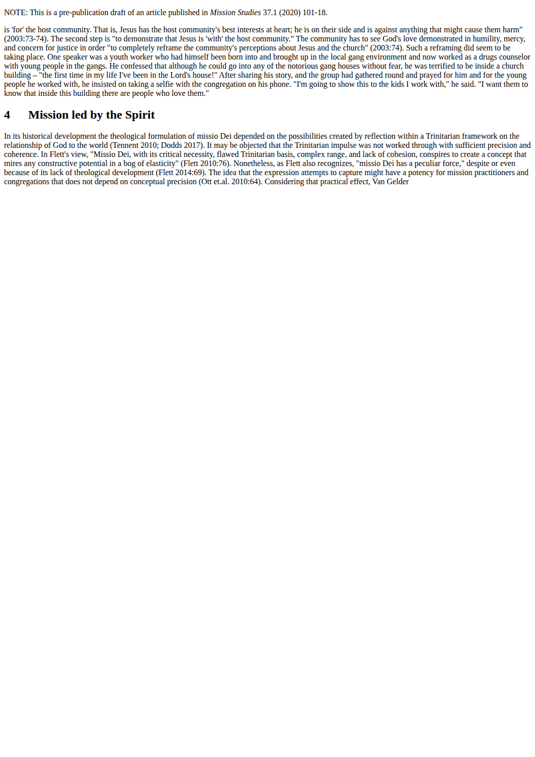NOTE: This is a pre-publication draft of an article published in Mission Studies 37.1 (2020) 101-18.
is 'for' the host community. That is, Jesus has the host community's best interests at heart; he is on their side and is against anything that might cause them harm" (2003:73-74). The second step is "to demonstrate that Jesus is 'with' the host community." The community has to see God's love demonstrated in humility, mercy, and concern for justice in order "to completely reframe the community's perceptions about Jesus and the church" (2003:74). Such a reframing did seem to be taking place. One speaker was a youth worker who had himself been born into and brought up in the local gang environment and now worked as a drugs counselor with young people in the gangs. He confessed that although he could go into any of the notorious gang houses without fear, he was terrified to be inside a church building – "the first time in my life I've been in the Lord's house!" After sharing his story, and the group had gathered round and prayed for him and for the young people he worked with, he insisted on taking a selfie with the congregation on his phone. "I'm going to show this to the kids I work with," he said. "I want them to know that inside this building there are people who love them."
4 Mission led by the Spirit
In its historical development the theological formulation of missio Dei depended on the possibilities created by reflection within a Trinitarian framework on the relationship of God to the world (Tennent 2010; Dodds 2017). It may be objected that the Trinitarian impulse was not worked through with sufficient precision and coherence. In Flett's view, "Missio Dei, with its critical necessity, flawed Trinitarian basis, complex range, and lack of cohesion, conspires to create a concept that mires any constructive potential in a bog of elasticity" (Flett 2010:76). Nonetheless, as Flett also recognizes, "missio Dei has a peculiar force," despite or even because of its lack of theological development (Flett 2014:69). The idea that the expression attempts to capture might have a potency for mission practitioners and congregations that does not depend on conceptual precision (Ott et.al. 2010:64). Considering that practical effect, Van Gelder